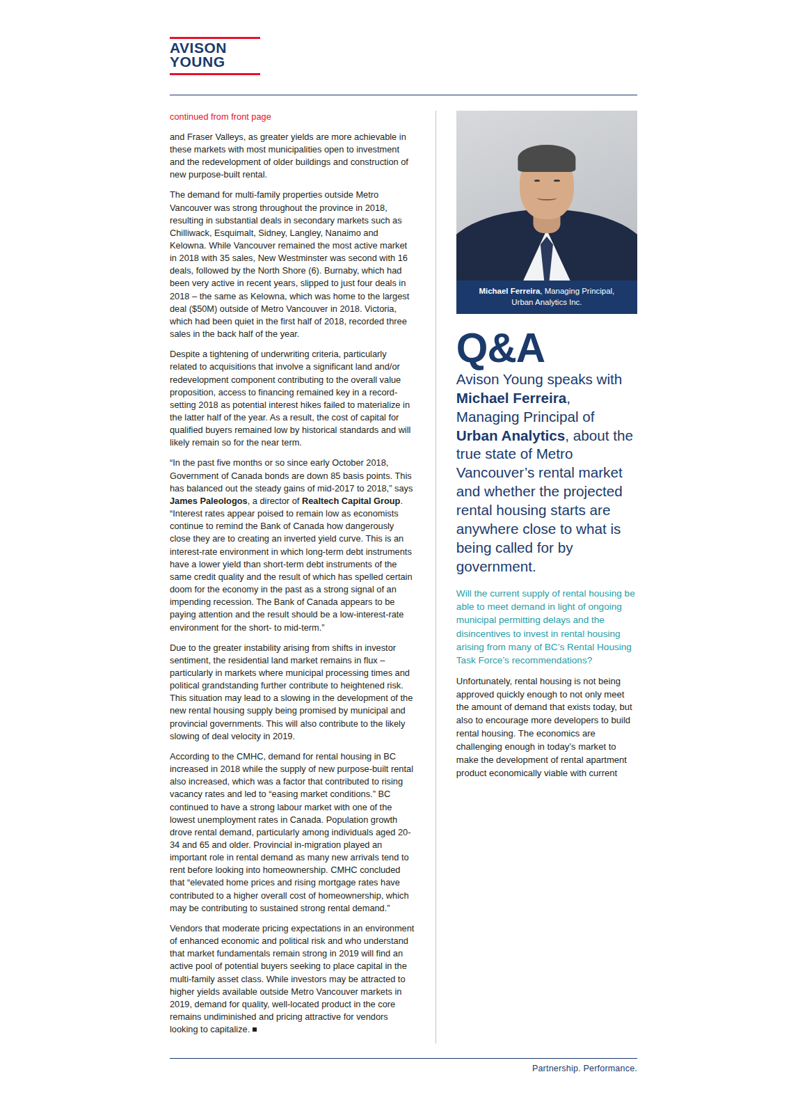AVISON
YOUNG
continued from front page
and Fraser Valleys, as greater yields are more achievable in these markets with most municipalities open to investment and the redevelopment of older buildings and construction of new purpose-built rental.
The demand for multi-family properties outside Metro Vancouver was strong throughout the province in 2018, resulting in substantial deals in secondary markets such as Chilliwack, Esquimalt, Sidney, Langley, Nanaimo and Kelowna. While Vancouver remained the most active market in 2018 with 35 sales, New Westminster was second with 16 deals, followed by the North Shore (6). Burnaby, which had been very active in recent years, slipped to just four deals in 2018 – the same as Kelowna, which was home to the largest deal ($50M) outside of Metro Vancouver in 2018. Victoria, which had been quiet in the first half of 2018, recorded three sales in the back half of the year.
Despite a tightening of underwriting criteria, particularly related to acquisitions that involve a significant land and/or redevelopment component contributing to the overall value proposition, access to financing remained key in a record-setting 2018 as potential interest hikes failed to materialize in the latter half of the year. As a result, the cost of capital for qualified buyers remained low by historical standards and will likely remain so for the near term.
“In the past five months or so since early October 2018, Government of Canada bonds are down 85 basis points. This has balanced out the steady gains of mid-2017 to 2018,” says James Paleologos, a director of Realtech Capital Group. “Interest rates appear poised to remain low as economists continue to remind the Bank of Canada how dangerously close they are to creating an inverted yield curve. This is an interest-rate environment in which long-term debt instruments have a lower yield than short-term debt instruments of the same credit quality and the result of which has spelled certain doom for the economy in the past as a strong signal of an impending recession. The Bank of Canada appears to be paying attention and the result should be a low-interest-rate environment for the short- to mid-term.”
Due to the greater instability arising from shifts in investor sentiment, the residential land market remains in flux – particularly in markets where municipal processing times and political grandstanding further contribute to heightened risk. This situation may lead to a slowing in the development of the new rental housing supply being promised by municipal and provincial governments. This will also contribute to the likely slowing of deal velocity in 2019.
According to the CMHC, demand for rental housing in BC increased in 2018 while the supply of new purpose-built rental also increased, which was a factor that contributed to rising vacancy rates and led to “easing market conditions.” BC continued to have a strong labour market with one of the lowest unemployment rates in Canada. Population growth drove rental demand, particularly among individuals aged 20-34 and 65 and older. Provincial in-migration played an important role in rental demand as many new arrivals tend to rent before looking into homeownership. CMHC concluded that “elevated home prices and rising mortgage rates have contributed to a higher overall cost of homeownership, which may be contributing to sustained strong rental demand.”
Vendors that moderate pricing expectations in an environment of enhanced economic and political risk and who understand that market fundamentals remain strong in 2019 will find an active pool of potential buyers seeking to place capital in the multi-family asset class. While investors may be attracted to higher yields available outside Metro Vancouver markets in 2019, demand for quality, well-located product in the core remains undiminished and pricing attractive for vendors looking to capitalize.
Michael Ferreira, Managing Principal,
Urban Analytics Inc.
Q&A
Avison Young speaks with Michael Ferreira, Managing Principal of Urban Analytics, about the true state of Metro Vancouver’s rental market and whether the projected rental housing starts are anywhere close to what is being called for by government.
Will the current supply of rental housing be able to meet demand in light of ongoing municipal permitting delays and the disincentives to invest in rental housing arising from many of BC’s Rental Housing Task Force’s recommendations?
Unfortunately, rental housing is not being approved quickly enough to not only meet the amount of demand that exists today, but also to encourage more developers to build rental housing. The economics are challenging enough in today’s market to make the development of rental apartment product economically viable with current
Partnership. Performance.